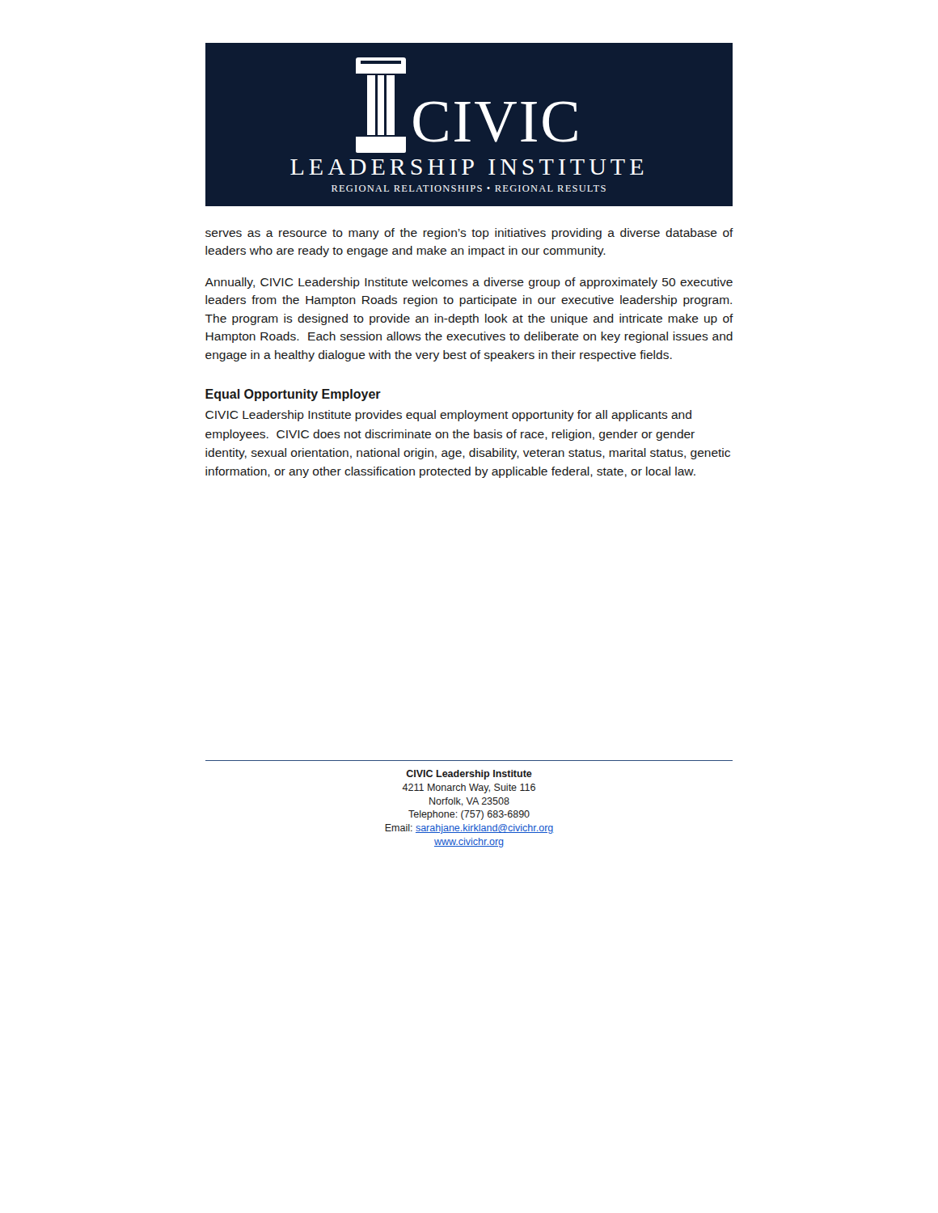CIVIC
LEADERSHIP INSTITUTE
REGIONAL RELATIONSHIPS • REGIONAL RESULTS
serves as a resource to many of the region’s top initiatives providing a diverse database of leaders who are ready to engage and make an impact in our community.
Annually, CIVIC Leadership Institute welcomes a diverse group of approximately 50 executive leaders from the Hampton Roads region to participate in our executive leadership program. The program is designed to provide an in-depth look at the unique and intricate make up of Hampton Roads. Each session allows the executives to deliberate on key regional issues and engage in a healthy dialogue with the very best of speakers in their respective fields.
Equal Opportunity Employer
CIVIC Leadership Institute provides equal employment opportunity for all applicants and employees. CIVIC does not discriminate on the basis of race, religion, gender or gender identity, sexual orientation, national origin, age, disability, veteran status, marital status, genetic information, or any other classification protected by applicable federal, state, or local law.
CIVIC Leadership Institute
4211 Monarch Way, Suite 116
Norfolk, VA 23508
Telephone: (757) 683-6890
Email: sarahjane.kirkland@civichr.org
www.civichr.org